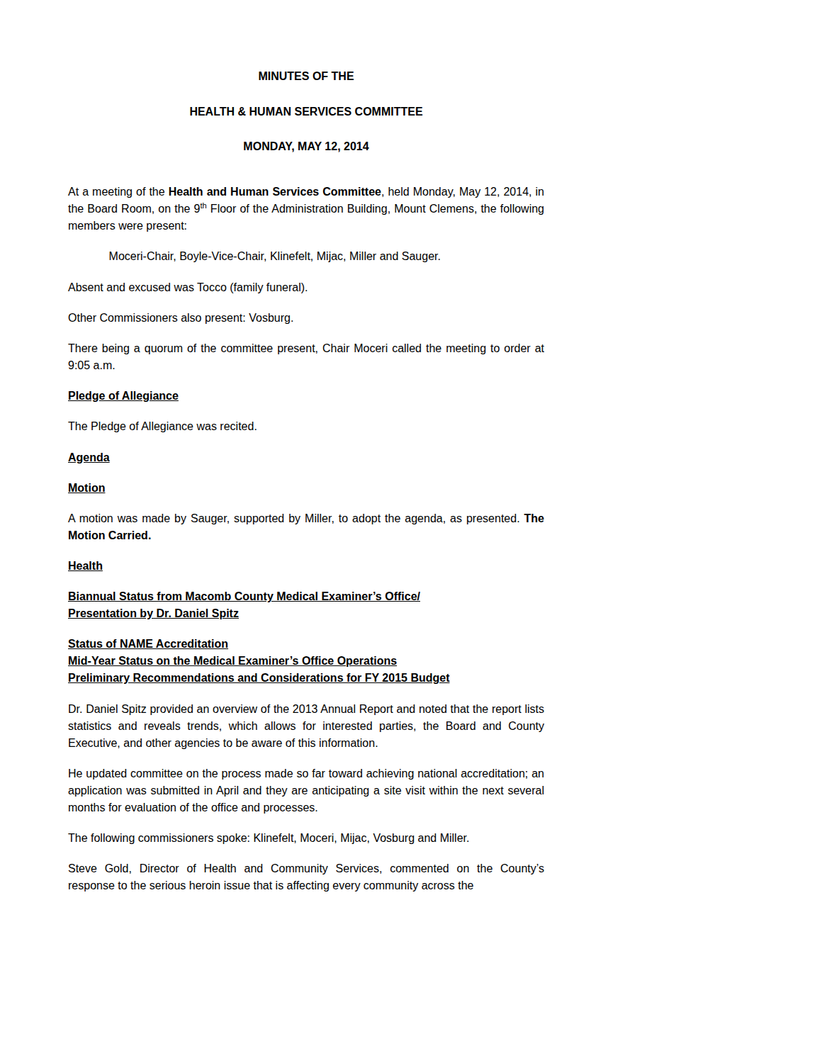Minutes of the
Health & Human Services Committee
Monday, May 12, 2014
At a meeting of the Health and Human Services Committee, held Monday, May 12, 2014, in the Board Room, on the 9th Floor of the Administration Building, Mount Clemens, the following members were present:
Moceri-Chair, Boyle-Vice-Chair, Klinefelt, Mijac, Miller and Sauger.
Absent and excused was Tocco (family funeral).
Other Commissioners also present: Vosburg.
There being a quorum of the committee present, Chair Moceri called the meeting to order at 9:05 a.m.
Pledge of Allegiance
The Pledge of Allegiance was recited.
Agenda
Motion
A motion was made by Sauger, supported by Miller, to adopt the agenda, as presented. The Motion Carried.
Health
Biannual Status from Macomb County Medical Examiner’s Office/
Presentation by Dr. Daniel Spitz
Status of NAME Accreditation
Mid-Year Status on the Medical Examiner’s Office Operations
Preliminary Recommendations and Considerations for FY 2015 Budget
Dr. Daniel Spitz provided an overview of the 2013 Annual Report and noted that the report lists statistics and reveals trends, which allows for interested parties, the Board and County Executive, and other agencies to be aware of this information.
He updated committee on the process made so far toward achieving national accreditation; an application was submitted in April and they are anticipating a site visit within the next several months for evaluation of the office and processes.
The following commissioners spoke: Klinefelt, Moceri, Mijac, Vosburg and Miller.
Steve Gold, Director of Health and Community Services, commented on the County’s response to the serious heroin issue that is affecting every community across the